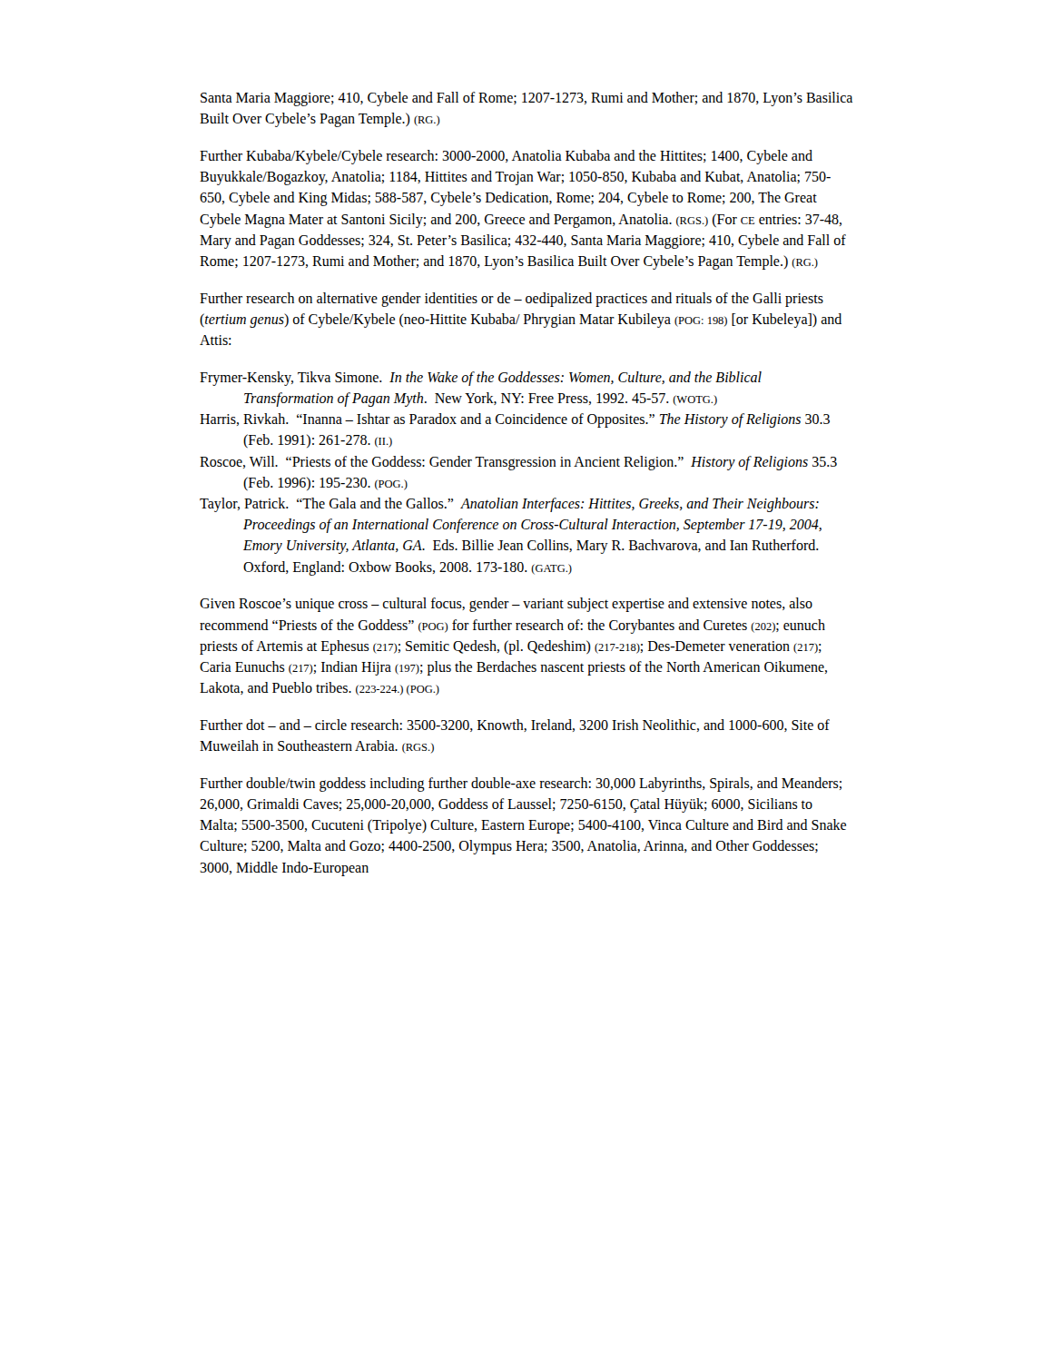Santa Maria Maggiore; 410, Cybele and Fall of Rome; 1207-1273, Rumi and Mother; and 1870, Lyon’s Basilica Built Over Cybele’s Pagan Temple.) (RG.)
Further Kubaba/Kybele/Cybele research: 3000-2000, Anatolia Kubaba and the Hittites; 1400, Cybele and Buyukkale/Bogazkoy, Anatolia; 1184, Hittites and Trojan War; 1050-850, Kubaba and Kubat, Anatolia; 750-650, Cybele and King Midas; 588-587, Cybele’s Dedication, Rome; 204, Cybele to Rome; 200, The Great Cybele Magna Mater at Santoni Sicily; and 200, Greece and Pergamon, Anatolia. (RGS.) (For CE entries: 37-48, Mary and Pagan Goddesses; 324, St. Peter’s Basilica; 432-440, Santa Maria Maggiore; 410, Cybele and Fall of Rome; 1207-1273, Rumi and Mother; and 1870, Lyon’s Basilica Built Over Cybele’s Pagan Temple.) (RG.)
Further research on alternative gender identities or de – oedipalized practices and rituals of the Galli priests (tertium genus) of Cybele/Kybele (neo-Hittite Kubaba/ Phrygian Matar Kubileya (POG: 198) [or Kubeleya]) and Attis:
Frymer-Kensky, Tikva Simone. In the Wake of the Goddesses: Women, Culture, and the Biblical Transformation of Pagan Myth. New York, NY: Free Press, 1992. 45-57. (WOTG.)
Harris, Rivkah. “Inanna – Ishtar as Paradox and a Coincidence of Opposites.” The History of Religions 30.3 (Feb. 1991): 261-278. (II.)
Roscoe, Will. “Priests of the Goddess: Gender Transgression in Ancient Religion.” History of Religions 35.3 (Feb. 1996): 195-230. (POG.)
Taylor, Patrick. “The Gala and the Gallos.” Anatolian Interfaces: Hittites, Greeks, and Their Neighbours: Proceedings of an International Conference on Cross-Cultural Interaction, September 17-19, 2004, Emory University, Atlanta, GA. Eds. Billie Jean Collins, Mary R. Bachvarova, and Ian Rutherford. Oxford, England: Oxbow Books, 2008. 173-180. (GATG.)
Given Roscoe’s unique cross – cultural focus, gender – variant subject expertise and extensive notes, also recommend “Priests of the Goddess” (POG) for further research of: the Corybantes and Curetes (202); eunuch priests of Artemis at Ephesus (217); Semitic Qedesh, (pl. Qedeshim) (217-218); Des-Demeter veneration (217); Caria Eunuchs (217); Indian Hijra (197); plus the Berdaches nascent priests of the North American Oikumene, Lakota, and Pueblo tribes. (223-224.) (POG.)
Further dot – and – circle research: 3500-3200, Knowth, Ireland, 3200 Irish Neolithic, and 1000-600, Site of Muweilah in Southeastern Arabia. (RGS.)
Further double/twin goddess including further double-axe research: 30,000 Labyrinths, Spirals, and Meanders; 26,000, Grimaldi Caves; 25,000-20,000, Goddess of Laussel; 7250-6150, Çatal Hüyük; 6000, Sicilians to Malta; 5500-3500, Cucuteni (Tripolye) Culture, Eastern Europe; 5400-4100, Vinca Culture and Bird and Snake Culture; 5200, Malta and Gozo; 4400-2500, Olympus Hera; 3500, Anatolia, Arinna, and Other Goddesses; 3000, Middle Indo-European